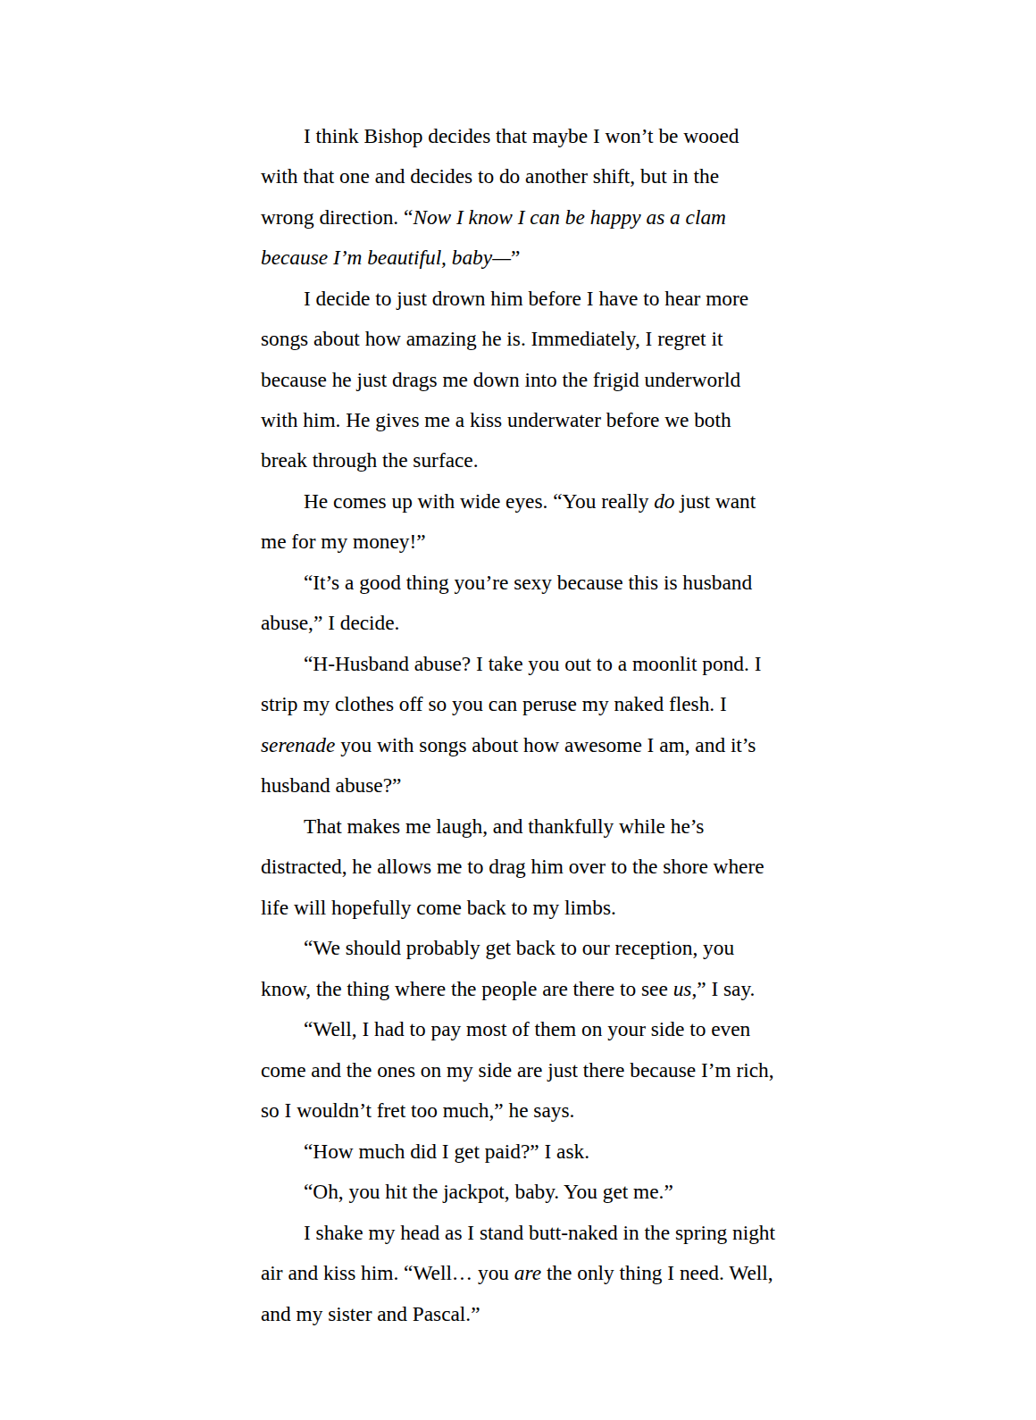I think Bishop decides that maybe I won’t be wooed with that one and decides to do another shift, but in the wrong direction. “Now I know I can be happy as a clam because I’m beautiful, baby—”
I decide to just drown him before I have to hear more songs about how amazing he is. Immediately, I regret it because he just drags me down into the frigid underworld with him. He gives me a kiss underwater before we both break through the surface.
He comes up with wide eyes. “You really do just want me for my money!”
“It’s a good thing you’re sexy because this is husband abuse,” I decide.
“H-Husband abuse? I take you out to a moonlit pond. I strip my clothes off so you can peruse my naked flesh. I serenade you with songs about how awesome I am, and it’s husband abuse?”
That makes me laugh, and thankfully while he’s distracted, he allows me to drag him over to the shore where life will hopefully come back to my limbs.
“We should probably get back to our reception, you know, the thing where the people are there to see us,” I say.
“Well, I had to pay most of them on your side to even come and the ones on my side are just there because I’m rich, so I wouldn’t fret too much,” he says.
“How much did I get paid?” I ask.
“Oh, you hit the jackpot, baby. You get me.”
I shake my head as I stand butt-naked in the spring night air and kiss him. “Well… you are the only thing I need. Well, and my sister and Pascal.”